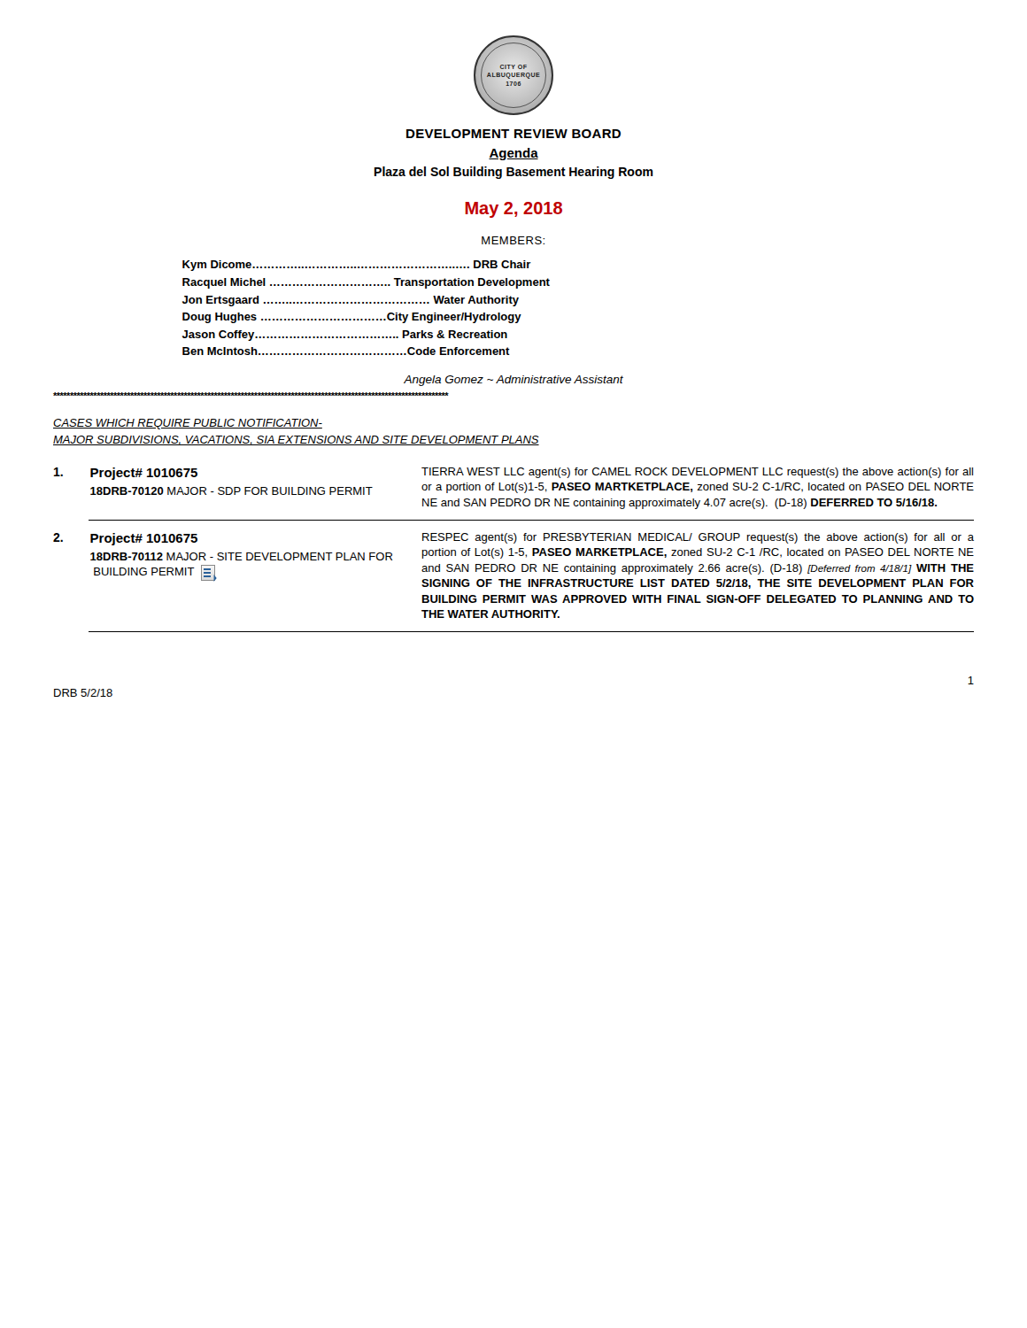CITY OF
ALBUQUERQUE
1706
DEVELOPMENT REVIEW BOARD
Agenda
Plaza del Sol Building Basement Hearing Room
May 2, 2018
MEMBERS:
Kym Dicome…………..…………..……………………..…. DRB Chair
Racquel Michel ………………………….. Transportation Development
Jon Ertsgaard ……..……………………………… Water Authority
Doug Hughes ……………………………City Engineer/Hydrology
Jason Coffey……………………………….. Parks & Recreation
Ben McIntosh…………………………………Code Enforcement
Angela Gomez ~ Administrative Assistant
**********************************************************************************************************************
CASES WHICH REQUIRE PUBLIC NOTIFICATION-
MAJOR SUBDIVISIONS, VACATIONS, SIA EXTENSIONS AND SITE DEVELOPMENT PLANS
| 1. | Project# 1010675 18DRB-70120 MAJOR - SDP FOR BUILDING PERMIT | TIERRA WEST LLC agent(s) for CAMEL ROCK DEVELOPMENT LLC request(s) the above action(s) for all or a portion of Lot(s)1-5, PASEO MARTKETPLACE, zoned SU-2 C-1/RC, located on PASEO DEL NORTE NE and SAN PEDRO DR NE containing approximately 4.07 acre(s). (D-18) DEFERRED TO 5/16/18. |
| 2. | Project# 1010675 18DRB-70112 MAJOR - SITE DEVELOPMENT PLAN FOR BUILDING PERMIT | RESPEC agent(s) for PRESBYTERIAN MEDICAL/ GROUP request(s) the above action(s) for all or a portion of Lot(s) 1-5, PASEO MARKETPLACE, zoned SU-2 C-1 /RC, located on PASEO DEL NORTE NE and SAN PEDRO DR NE containing approximately 2.66 acre(s). (D-18) [Deferred from 4/18/1] WITH THE SIGNING OF THE INFRASTRUCTURE LIST DATED 5/2/18, THE SITE DEVELOPMENT PLAN FOR BUILDING PERMIT WAS APPROVED WITH FINAL SIGN-OFF DELEGATED TO PLANNING AND TO THE WATER AUTHORITY. |
DRB 5/2/18 1